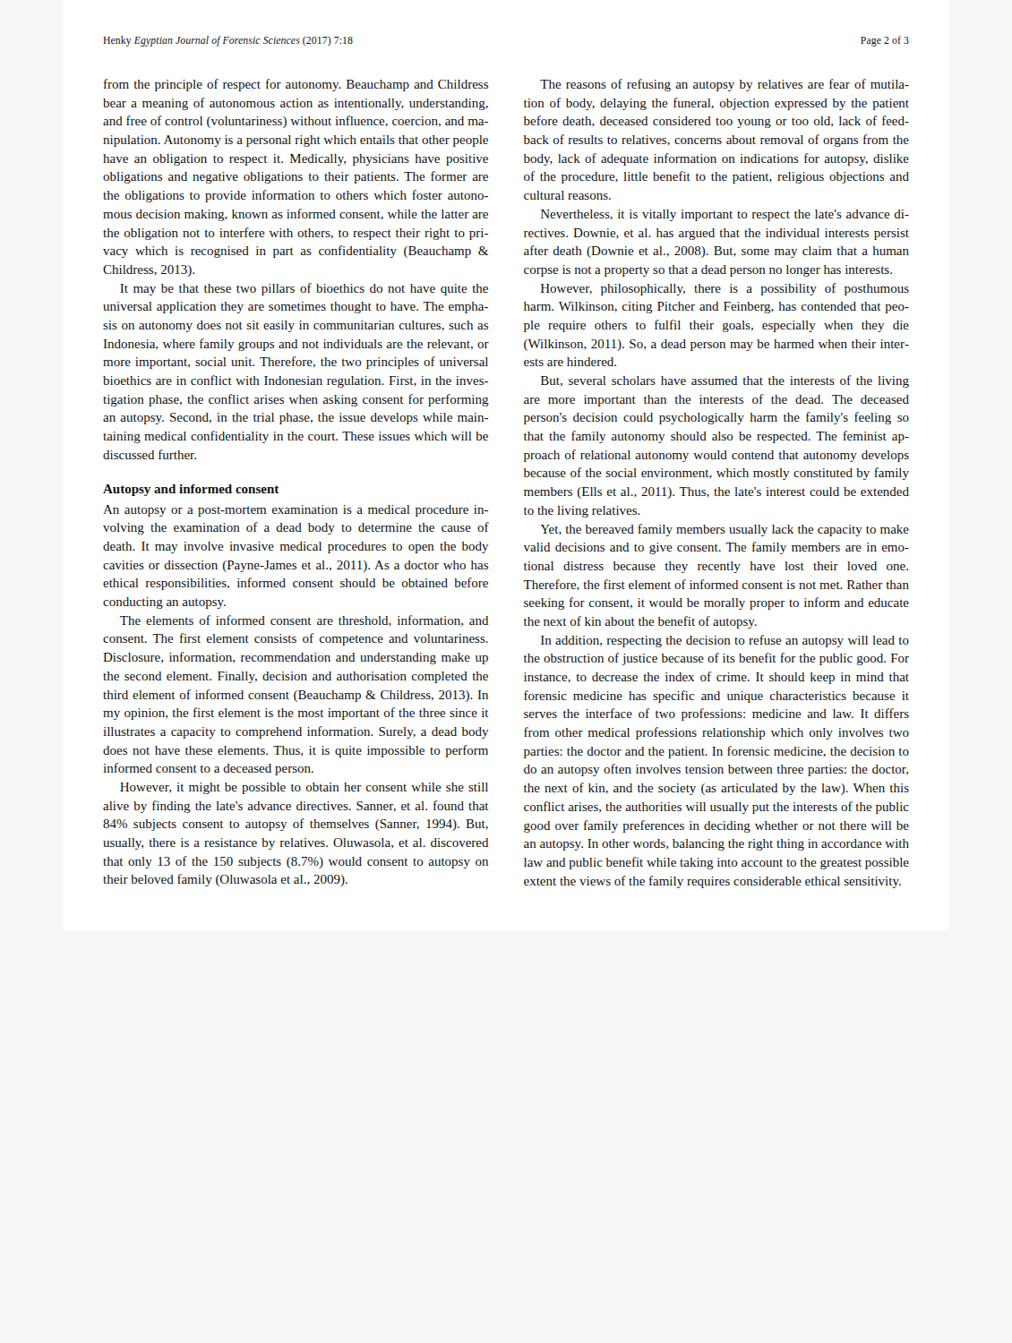Henky Egyptian Journal of Forensic Sciences (2017) 7:18 Page 2 of 3
from the principle of respect for autonomy. Beauchamp and Childress bear a meaning of autonomous action as intentionally, understanding, and free of control (voluntariness) without influence, coercion, and manipulation. Autonomy is a personal right which entails that other people have an obligation to respect it. Medically, physicians have positive obligations and negative obligations to their patients. The former are the obligations to provide information to others which foster autonomous decision making, known as informed consent, while the latter are the obligation not to interfere with others, to respect their right to privacy which is recognised in part as confidentiality (Beauchamp & Childress, 2013).
It may be that these two pillars of bioethics do not have quite the universal application they are sometimes thought to have. The emphasis on autonomy does not sit easily in communitarian cultures, such as Indonesia, where family groups and not individuals are the relevant, or more important, social unit. Therefore, the two principles of universal bioethics are in conflict with Indonesian regulation. First, in the investigation phase, the conflict arises when asking consent for performing an autopsy. Second, in the trial phase, the issue develops while maintaining medical confidentiality in the court. These issues which will be discussed further.
Autopsy and informed consent
An autopsy or a post-mortem examination is a medical procedure involving the examination of a dead body to determine the cause of death. It may involve invasive medical procedures to open the body cavities or dissection (Payne-James et al., 2011). As a doctor who has ethical responsibilities, informed consent should be obtained before conducting an autopsy.
The elements of informed consent are threshold, information, and consent. The first element consists of competence and voluntariness. Disclosure, information, recommendation and understanding make up the second element. Finally, decision and authorisation completed the third element of informed consent (Beauchamp & Childress, 2013). In my opinion, the first element is the most important of the three since it illustrates a capacity to comprehend information. Surely, a dead body does not have these elements. Thus, it is quite impossible to perform informed consent to a deceased person.
However, it might be possible to obtain her consent while she still alive by finding the late's advance directives. Sanner, et al. found that 84% subjects consent to autopsy of themselves (Sanner, 1994). But, usually, there is a resistance by relatives. Oluwasola, et al. discovered that only 13 of the 150 subjects (8.7%) would consent to autopsy on their beloved family (Oluwasola et al., 2009).
The reasons of refusing an autopsy by relatives are fear of mutilation of body, delaying the funeral, objection expressed by the patient before death, deceased considered too young or too old, lack of feedback of results to relatives, concerns about removal of organs from the body, lack of adequate information on indications for autopsy, dislike of the procedure, little benefit to the patient, religious objections and cultural reasons.
Nevertheless, it is vitally important to respect the late's advance directives. Downie, et al. has argued that the individual interests persist after death (Downie et al., 2008). But, some may claim that a human corpse is not a property so that a dead person no longer has interests.
However, philosophically, there is a possibility of posthumous harm. Wilkinson, citing Pitcher and Feinberg, has contended that people require others to fulfil their goals, especially when they die (Wilkinson, 2011). So, a dead person may be harmed when their interests are hindered.
But, several scholars have assumed that the interests of the living are more important than the interests of the dead. The deceased person's decision could psychologically harm the family's feeling so that the family autonomy should also be respected. The feminist approach of relational autonomy would contend that autonomy develops because of the social environment, which mostly constituted by family members (Ells et al., 2011). Thus, the late's interest could be extended to the living relatives.
Yet, the bereaved family members usually lack the capacity to make valid decisions and to give consent. The family members are in emotional distress because they recently have lost their loved one. Therefore, the first element of informed consent is not met. Rather than seeking for consent, it would be morally proper to inform and educate the next of kin about the benefit of autopsy.
In addition, respecting the decision to refuse an autopsy will lead to the obstruction of justice because of its benefit for the public good. For instance, to decrease the index of crime. It should keep in mind that forensic medicine has specific and unique characteristics because it serves the interface of two professions: medicine and law. It differs from other medical professions relationship which only involves two parties: the doctor and the patient. In forensic medicine, the decision to do an autopsy often involves tension between three parties: the doctor, the next of kin, and the society (as articulated by the law). When this conflict arises, the authorities will usually put the interests of the public good over family preferences in deciding whether or not there will be an autopsy. In other words, balancing the right thing in accordance with law and public benefit while taking into account to the greatest possible extent the views of the family requires considerable ethical sensitivity.